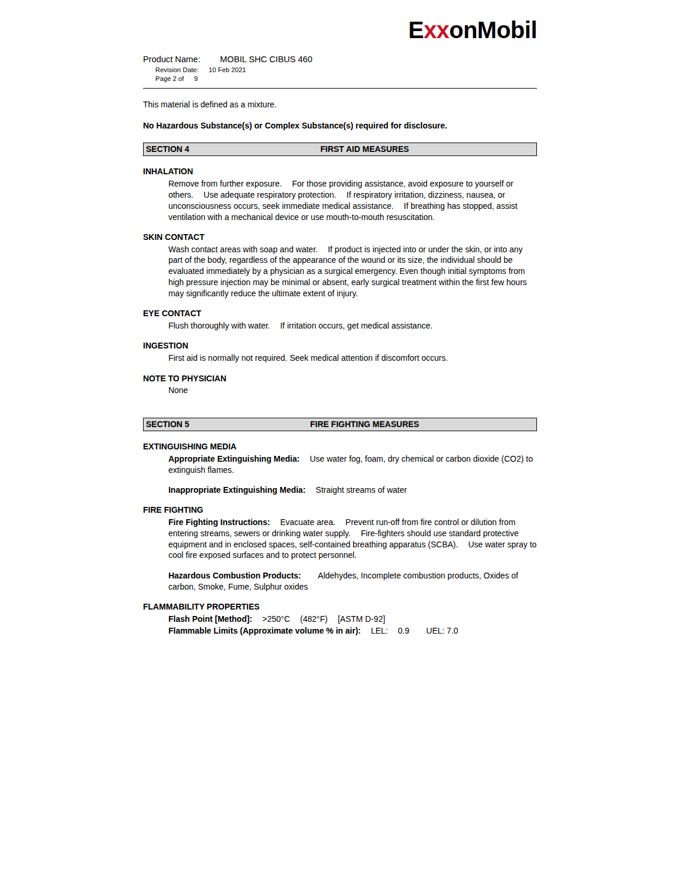ExxonMobil
Product Name: MOBIL SHC CIBUS 460
Revision Date: 10 Feb 2021
Page 2 of 9
This material is defined as a mixture.
No Hazardous Substance(s) or Complex Substance(s) required for disclosure.
| SECTION 4 | FIRST AID MEASURES |
INHALATION
Remove from further exposure. For those providing assistance, avoid exposure to yourself or others. Use adequate respiratory protection. If respiratory irritation, dizziness, nausea, or unconsciousness occurs, seek immediate medical assistance. If breathing has stopped, assist ventilation with a mechanical device or use mouth-to-mouth resuscitation.
SKIN CONTACT
Wash contact areas with soap and water. If product is injected into or under the skin, or into any part of the body, regardless of the appearance of the wound or its size, the individual should be evaluated immediately by a physician as a surgical emergency. Even though initial symptoms from high pressure injection may be minimal or absent, early surgical treatment within the first few hours may significantly reduce the ultimate extent of injury.
EYE CONTACT
Flush thoroughly with water. If irritation occurs, get medical assistance.
INGESTION
First aid is normally not required. Seek medical attention if discomfort occurs.
NOTE TO PHYSICIAN
None
| SECTION 5 | FIRE FIGHTING MEASURES |
EXTINGUISHING MEDIA
Appropriate Extinguishing Media: Use water fog, foam, dry chemical or carbon dioxide (CO2) to extinguish flames.
Inappropriate Extinguishing Media: Straight streams of water
FIRE FIGHTING
Fire Fighting Instructions: Evacuate area. Prevent run-off from fire control or dilution from entering streams, sewers or drinking water supply. Fire-fighters should use standard protective equipment and in enclosed spaces, self-contained breathing apparatus (SCBA). Use water spray to cool fire exposed surfaces and to protect personnel.
Hazardous Combustion Products: Aldehydes, Incomplete combustion products, Oxides of carbon, Smoke, Fume, Sulphur oxides
FLAMMABILITY PROPERTIES
Flash Point [Method]: >250°C (482°F) [ASTM D-92]
Flammable Limits (Approximate volume % in air): LEL: 0.9 UEL: 7.0